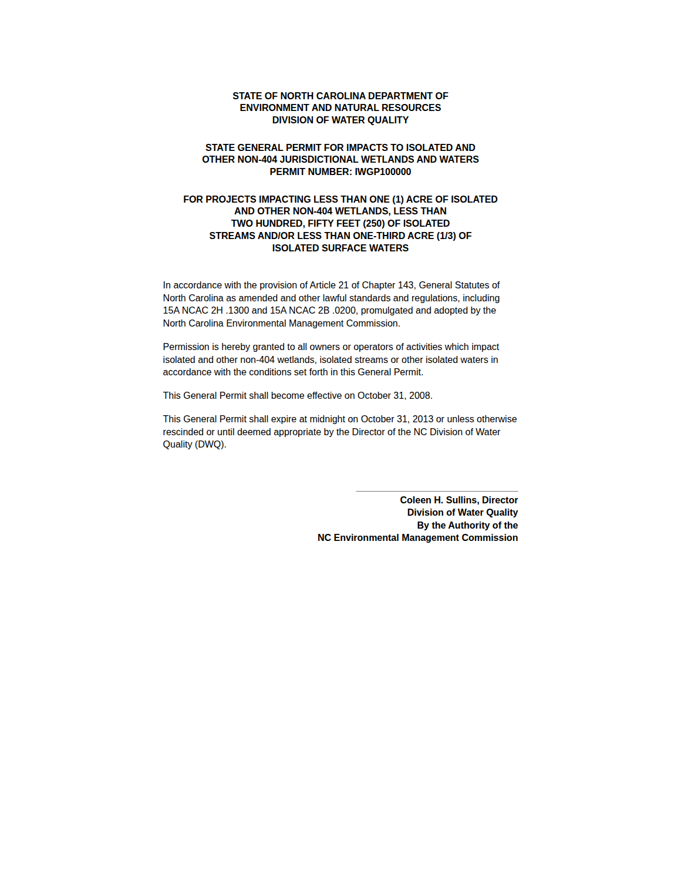STATE OF NORTH CAROLINA DEPARTMENT OF
ENVIRONMENT AND NATURAL RESOURCES
DIVISION OF WATER QUALITY
STATE GENERAL PERMIT FOR IMPACTS TO ISOLATED AND
OTHER NON-404 JURISDICTIONAL WETLANDS AND WATERS
PERMIT NUMBER: IWGP100000
FOR PROJECTS IMPACTING LESS THAN ONE (1) ACRE OF ISOLATED
AND OTHER NON-404 WETLANDS, LESS THAN
TWO HUNDRED, FIFTY FEET (250) OF ISOLATED
STREAMS AND/OR LESS THAN ONE-THIRD ACRE (1/3) OF
ISOLATED SURFACE WATERS
In accordance with the provision of Article 21 of Chapter 143, General Statutes of North Carolina as amended and other lawful standards and regulations, including 15A NCAC 2H .1300 and 15A NCAC 2B .0200, promulgated and adopted by the North Carolina Environmental Management Commission.
Permission is hereby granted to all owners or operators of activities which impact isolated and other non-404 wetlands, isolated streams or other isolated waters in accordance with the conditions set forth in this General Permit.
This General Permit shall become effective on October 31, 2008.
This General Permit shall expire at midnight on October 31, 2013 or unless otherwise rescinded or until deemed appropriate by the Director of the NC Division of Water Quality (DWQ).
_______________________________
Coleen H. Sullins, Director
Division of Water Quality
By the Authority of the
NC Environmental Management Commission